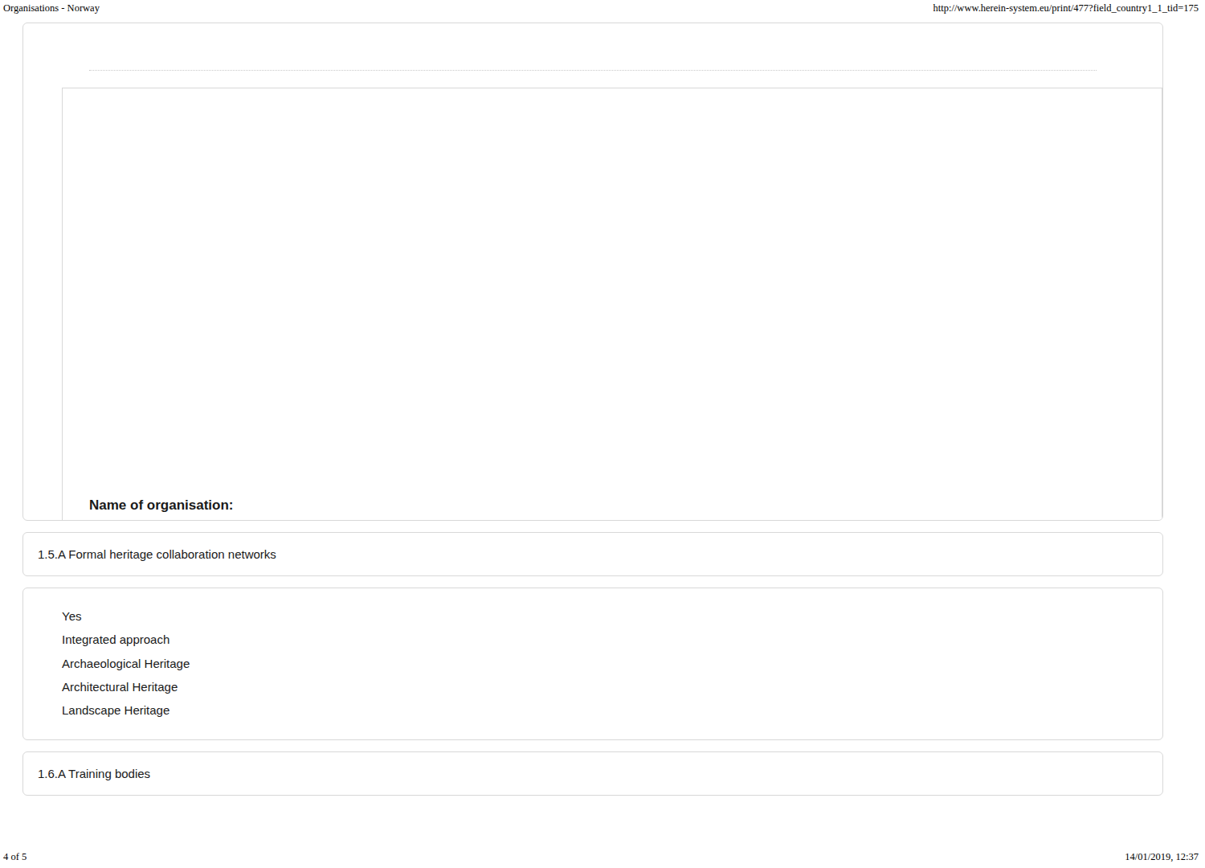Organisations - Norway
http://www.herein-system.eu/print/477?field_country1_1_tid=175
Name of organisation:
1.5.A Formal heritage collaboration networks
Yes
Integrated approach
Archaeological Heritage
Architectural Heritage
Landscape Heritage
1.6.A Training bodies
4 of 5
14/01/2019, 12:37